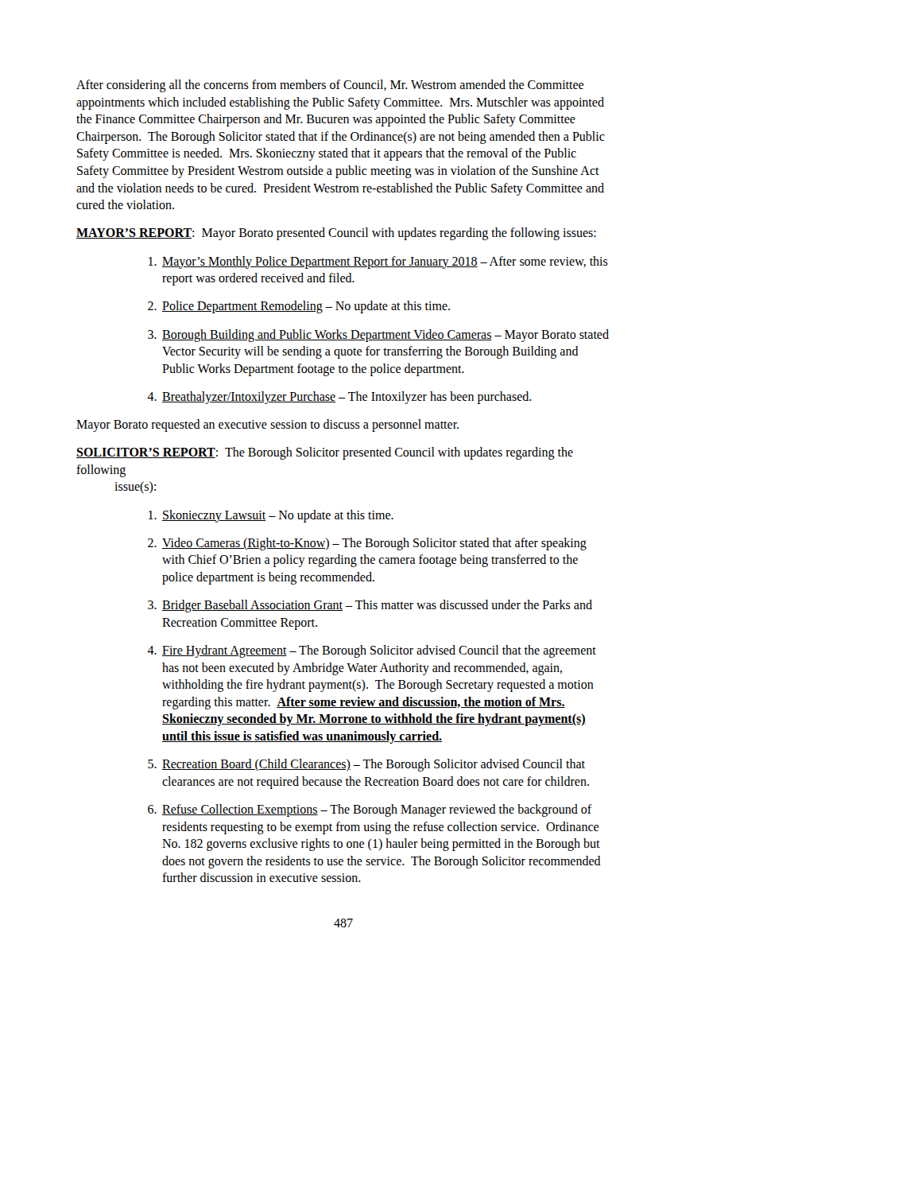After considering all the concerns from members of Council, Mr. Westrom amended the Committee appointments which included establishing the Public Safety Committee. Mrs. Mutschler was appointed the Finance Committee Chairperson and Mr. Bucuren was appointed the Public Safety Committee Chairperson. The Borough Solicitor stated that if the Ordinance(s) are not being amended then a Public Safety Committee is needed. Mrs. Skonieczny stated that it appears that the removal of the Public Safety Committee by President Westrom outside a public meeting was in violation of the Sunshine Act and the violation needs to be cured. President Westrom re-established the Public Safety Committee and cured the violation.
MAYOR’S REPORT: Mayor Borato presented Council with updates regarding the following issues:
Mayor’s Monthly Police Department Report for January 2018 – After some review, this report was ordered received and filed.
Police Department Remodeling – No update at this time.
Borough Building and Public Works Department Video Cameras – Mayor Borato stated Vector Security will be sending a quote for transferring the Borough Building and Public Works Department footage to the police department.
Breathalyzer/Intoxilyzer Purchase – The Intoxilyzer has been purchased.
Mayor Borato requested an executive session to discuss a personnel matter.
SOLICITOR’S REPORT: The Borough Solicitor presented Council with updates regarding the following
issue(s):
Skonieczny Lawsuit – No update at this time.
Video Cameras (Right-to-Know) – The Borough Solicitor stated that after speaking with Chief O’Brien a policy regarding the camera footage being transferred to the police department is being recommended.
Bridger Baseball Association Grant – This matter was discussed under the Parks and Recreation Committee Report.
Fire Hydrant Agreement – The Borough Solicitor advised Council that the agreement has not been executed by Ambridge Water Authority and recommended, again, withholding the fire hydrant payment(s). The Borough Secretary requested a motion regarding this matter. After some review and discussion, the motion of Mrs. Skonieczny seconded by Mr. Morrone to withhold the fire hydrant payment(s) until this issue is satisfied was unanimously carried.
Recreation Board (Child Clearances) – The Borough Solicitor advised Council that clearances are not required because the Recreation Board does not care for children.
Refuse Collection Exemptions – The Borough Manager reviewed the background of residents requesting to be exempt from using the refuse collection service. Ordinance No. 182 governs exclusive rights to one (1) hauler being permitted in the Borough but does not govern the residents to use the service. The Borough Solicitor recommended further discussion in executive session.
487